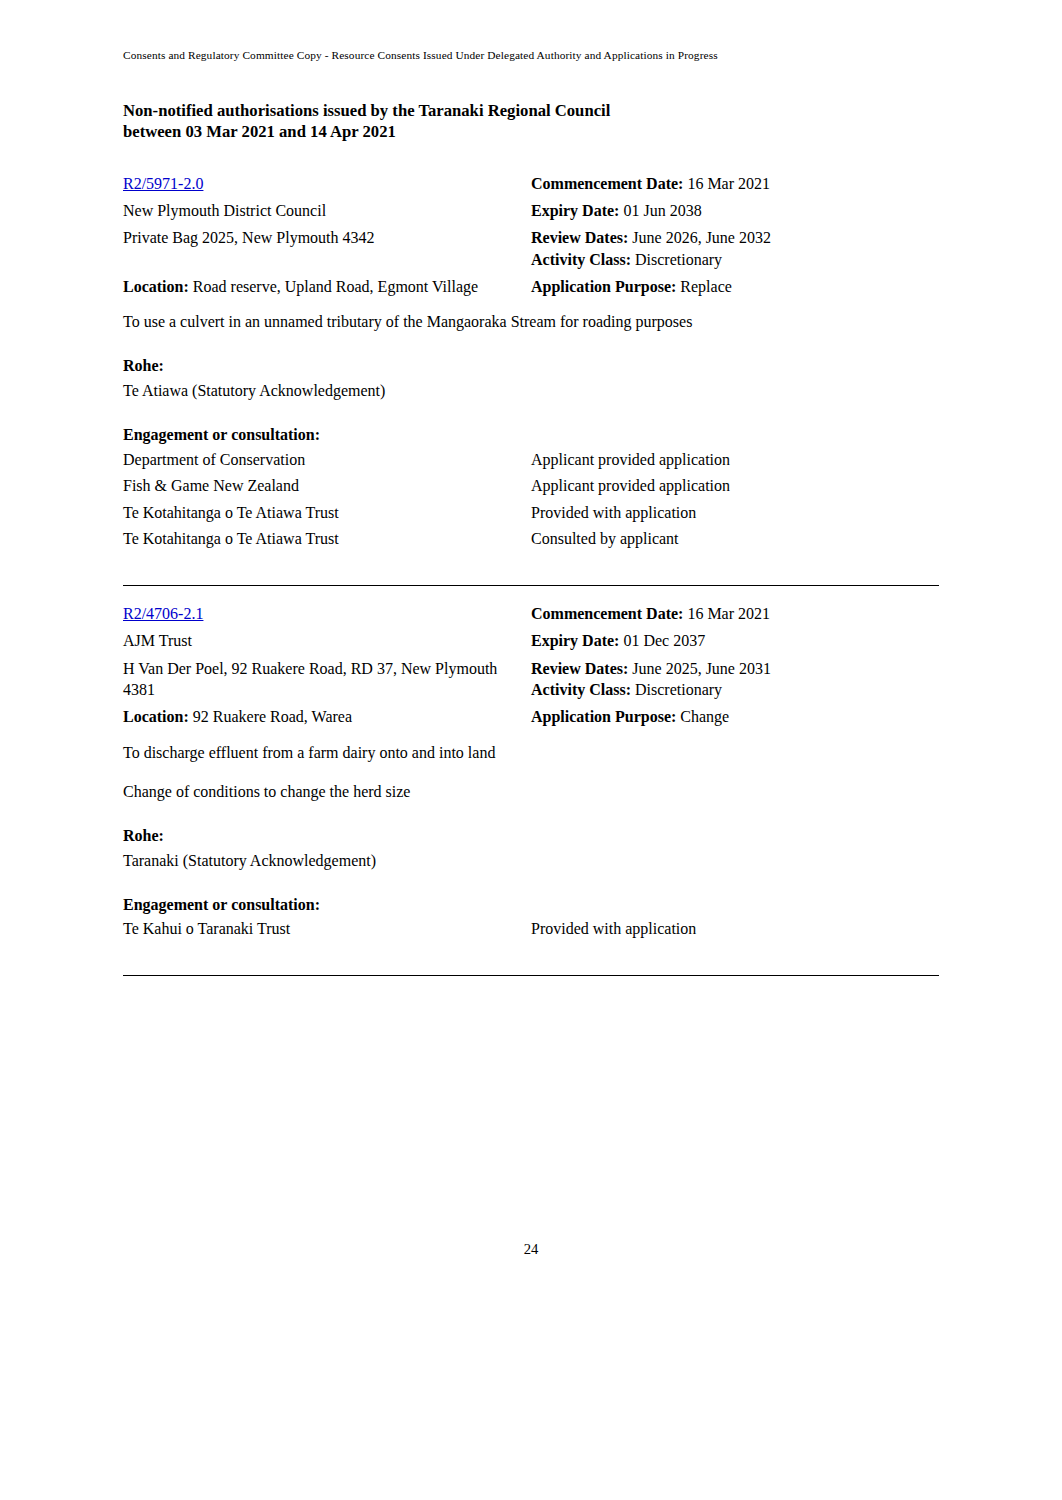Consents and Regulatory Committee Copy - Resource Consents Issued Under Delegated Authority and Applications in Progress
Non-notified authorisations issued by the Taranaki Regional Council
between 03 Mar 2021 and 14 Apr 2021
| R2/5971-2.0 | Commencement Date: 16 Mar 2021 |
| New Plymouth District Council | Expiry Date: 01 Jun 2038 |
| Private Bag 2025, New Plymouth 4342 | Review Dates: June 2026, June 2032 Activity Class: Discretionary |
| Location: Road reserve, Upland Road, Egmont Village | Application Purpose: Replace |
To use a culvert in an unnamed tributary of the Mangaoraka Stream for roading purposes
Rohe:
Te Atiawa (Statutory Acknowledgement)
Engagement or consultation:
| Department of Conservation | Applicant provided application |
| Fish & Game New Zealand | Applicant provided application |
| Te Kotahitanga o Te Atiawa Trust | Provided with application |
| Te Kotahitanga o Te Atiawa Trust | Consulted by applicant |
| R2/4706-2.1 | Commencement Date: 16 Mar 2021 |
| AJM Trust | Expiry Date: 01 Dec 2037 |
| H Van Der Poel, 92 Ruakere Road, RD 37, New Plymouth 4381 | Review Dates: June 2025, June 2031 Activity Class: Discretionary |
| Location: 92 Ruakere Road, Warea | Application Purpose: Change |
To discharge effluent from a farm dairy onto and into land
Change of conditions to change the herd size
Rohe:
Taranaki (Statutory Acknowledgement)
Engagement or consultation:
| Te Kahui o Taranaki Trust | Provided with application |
24